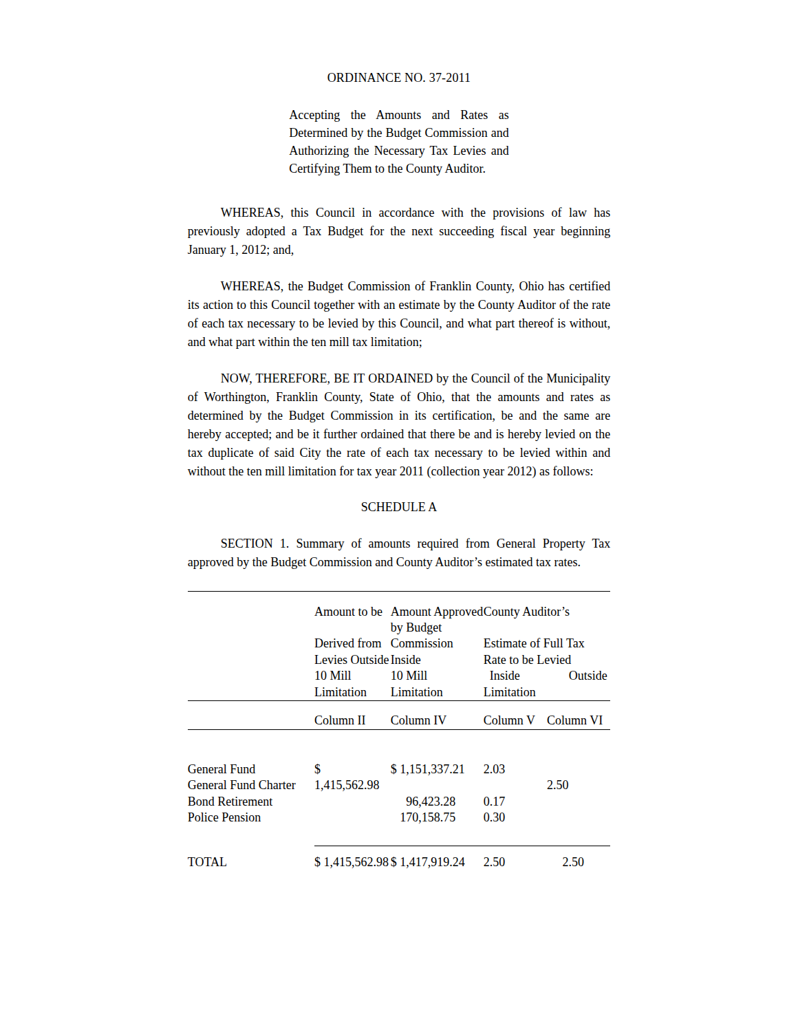ORDINANCE NO. 37-2011
Accepting the Amounts and Rates as Determined by the Budget Commission and Authorizing the Necessary Tax Levies and Certifying Them to the County Auditor.
WHEREAS, this Council in accordance with the provisions of law has previously adopted a Tax Budget for the next succeeding fiscal year beginning January 1, 2012; and,
WHEREAS, the Budget Commission of Franklin County, Ohio has certified its action to this Council together with an estimate by the County Auditor of the rate of each tax necessary to be levied by this Council, and what part thereof is without, and what part within the ten mill tax limitation;
NOW, THEREFORE, BE IT ORDAINED by the Council of the Municipality of Worthington, Franklin County, State of Ohio, that the amounts and rates as determined by the Budget Commission in its certification, be and the same are hereby accepted; and be it further ordained that there be and is hereby levied on the tax duplicate of said City the rate of each tax necessary to be levied within and without the ten mill limitation for tax year 2011 (collection year 2012) as follows:
SCHEDULE A
SECTION 1. Summary of amounts required from General Property Tax approved by the Budget Commission and County Auditor’s estimated tax rates.
| | Amount to be | Amount Approved | County Auditor’s |
| | Derived from | by Budget Commission | Estimate of Full Tax |
| | Levies Outside | Inside | Rate to be Levied |
| | 10 Mill | 10 Mill | Inside Outside |
| | Limitation | Limitation | Limitation |
| | Column II | Column IV | Column V | Column VI |
| General Fund | $ | $ 1,151,337.21 | 2.03 | |
| General Fund Charter | 1,415,562.98 | | | 2.50 |
| Bond Retirement | | 96,423.28 | 0.17 | |
| Police Pension | | 170,158.75 | 0.30 | |
| TOTAL | $ 1,415,562.98 | $ 1,417,919.24 | 2.50 | 2.50 |